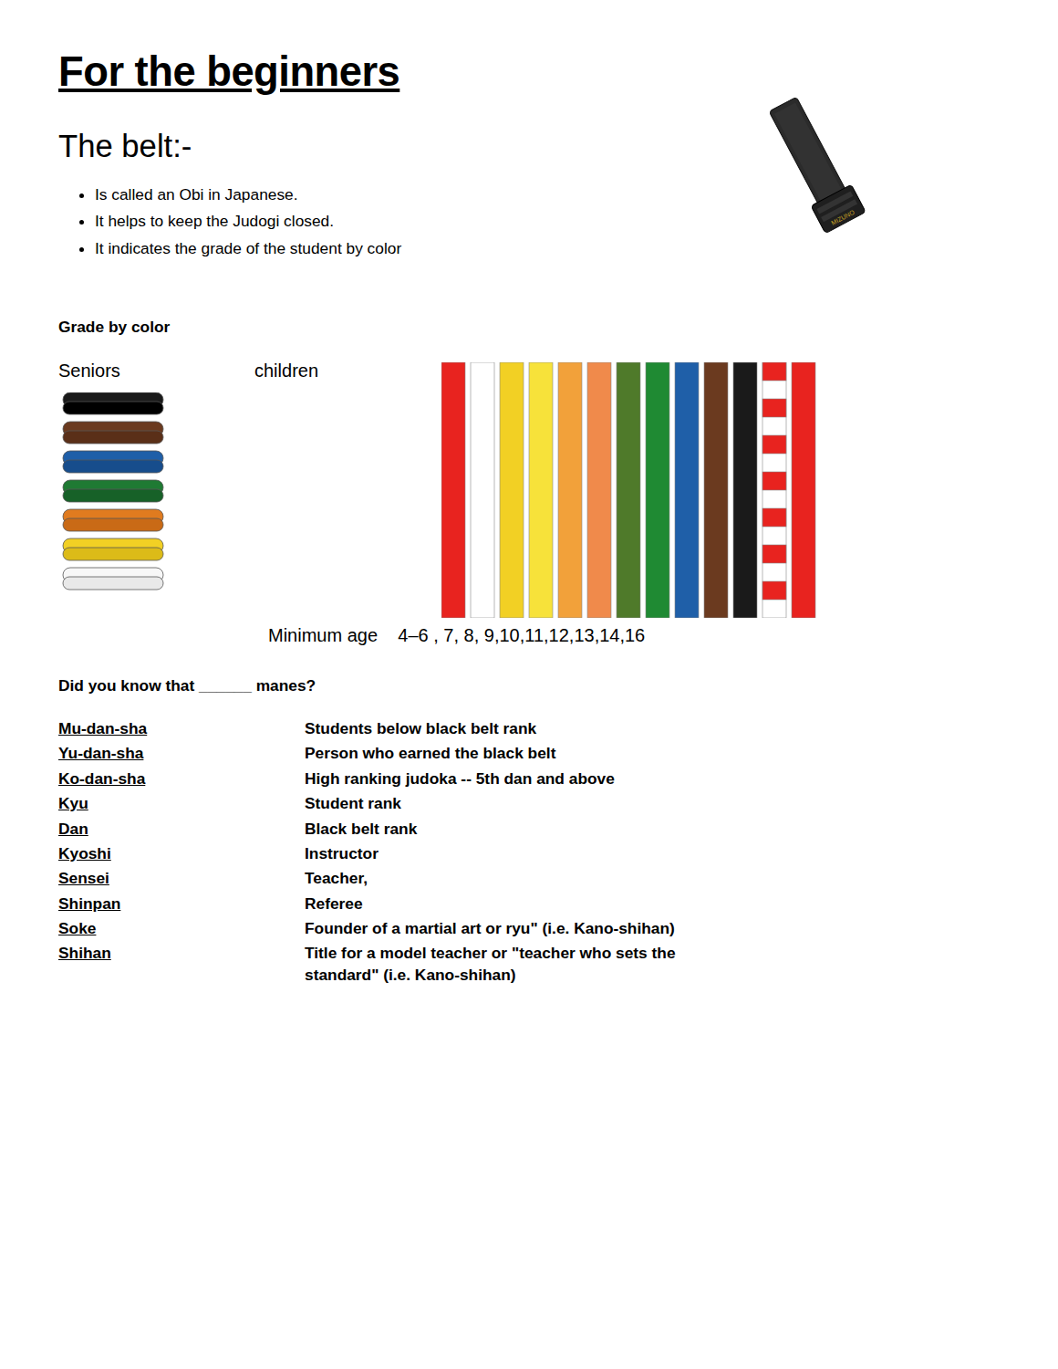For the beginners
The belt:-
MIZUNO
Is called an Obi in Japanese.
It helps to keep the Judogi closed.
It indicates the grade of the student by color
Grade by color
Seniors children
Minimum age 4–6 , 7, 8, 9,10,11,12,13,14,16
Did you know that ______ manes?
| Mu-dan-sha | Students below black belt rank |
| Yu-dan-sha | Person who earned the black belt |
| Ko-dan-sha | High ranking judoka -- 5th dan and above |
| Kyu | Student rank |
| Dan | Black belt rank |
| Kyoshi | Instructor |
| Sensei | Teacher, |
| Shinpan | Referee |
| Soke | Founder of a martial art or ryu" (i.e. Kano-shihan) |
| Shihan | Title for a model teacher or "teacher who sets the standard" (i.e. Kano-shihan) |